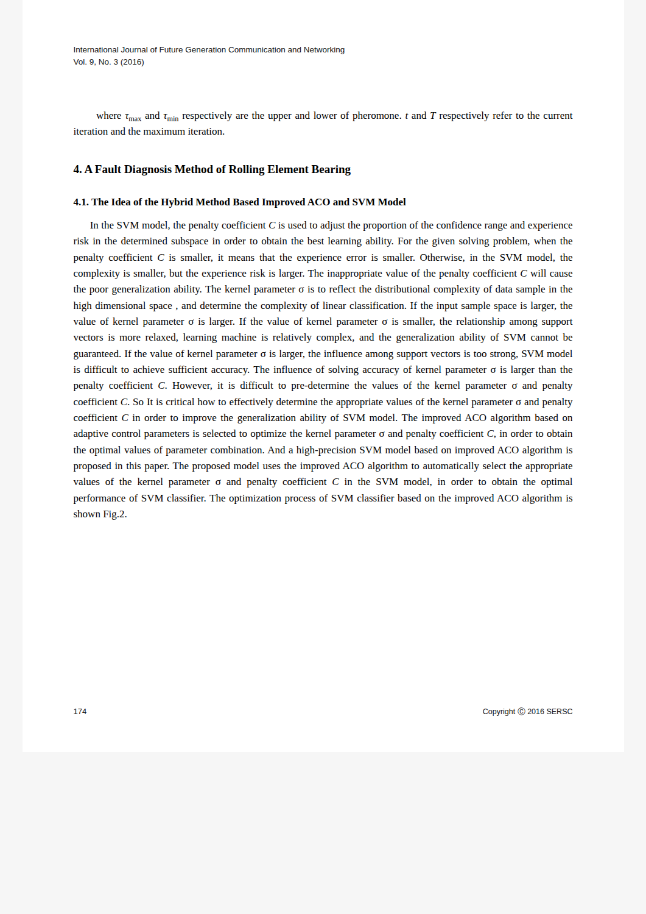International Journal of Future Generation Communication and Networking
Vol. 9, No. 3 (2016)
where τmax and τmin respectively are the upper and lower of pheromone. t and T respectively refer to the current iteration and the maximum iteration.
4. A Fault Diagnosis Method of Rolling Element Bearing
4.1. The Idea of the Hybrid Method Based Improved ACO and SVM Model
In the SVM model, the penalty coefficient C is used to adjust the proportion of the confidence range and experience risk in the determined subspace in order to obtain the best learning ability. For the given solving problem, when the penalty coefficient C is smaller, it means that the experience error is smaller. Otherwise, in the SVM model, the complexity is smaller, but the experience risk is larger. The inappropriate value of the penalty coefficient C will cause the poor generalization ability. The kernel parameter σ is to reflect the distributional complexity of data sample in the high dimensional space , and determine the complexity of linear classification. If the input sample space is larger, the value of kernel parameter σ is larger. If the value of kernel parameter σ is smaller, the relationship among support vectors is more relaxed, learning machine is relatively complex, and the generalization ability of SVM cannot be guaranteed. If the value of kernel parameter σ is larger, the influence among support vectors is too strong, SVM model is difficult to achieve sufficient accuracy. The influence of solving accuracy of kernel parameter σ is larger than the penalty coefficient C. However, it is difficult to pre-determine the values of the kernel parameter σ and penalty coefficient C. So It is critical how to effectively determine the appropriate values of the kernel parameter σ and penalty coefficient C in order to improve the generalization ability of SVM model. The improved ACO algorithm based on adaptive control parameters is selected to optimize the kernel parameter σ and penalty coefficient C, in order to obtain the optimal values of parameter combination. And a high-precision SVM model based on improved ACO algorithm is proposed in this paper. The proposed model uses the improved ACO algorithm to automatically select the appropriate values of the kernel parameter σ and penalty coefficient C in the SVM model, in order to obtain the optimal performance of SVM classifier. The optimization process of SVM classifier based on the improved ACO algorithm is shown Fig.2.
174 Copyright Ⓒ 2016 SERSC